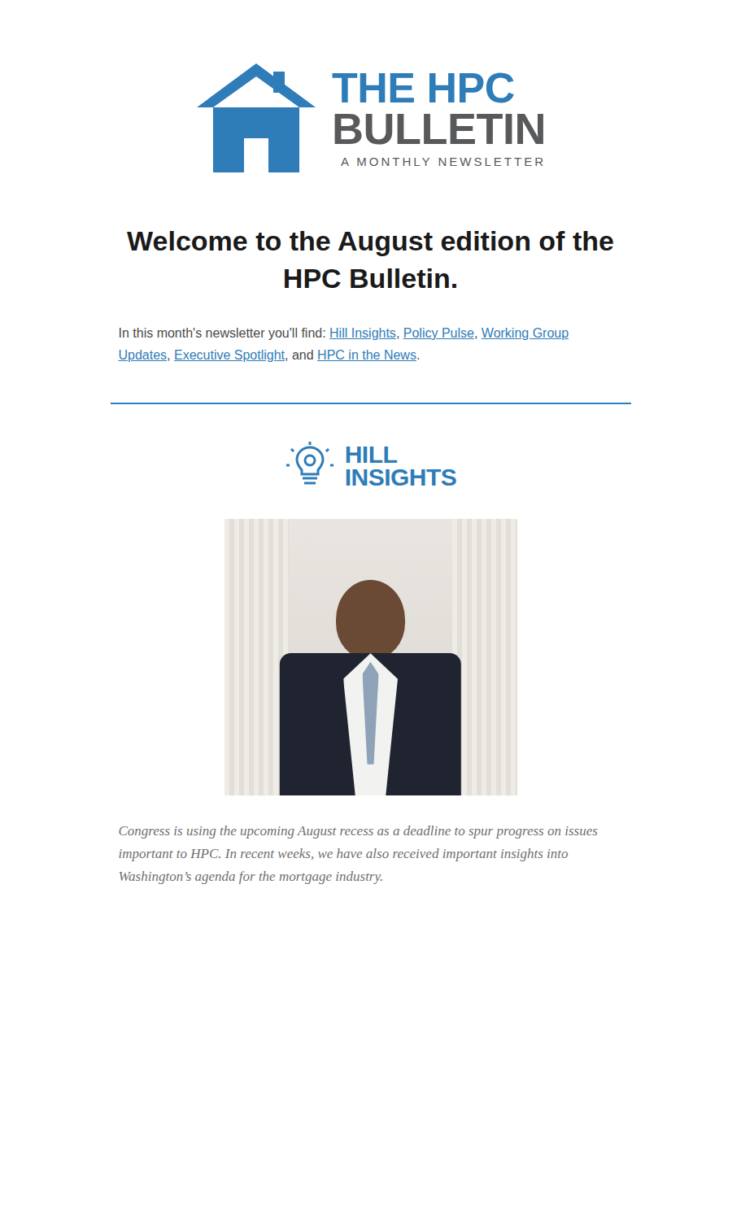THE HPC BULLETIN A MONTHLY NEWSLETTER
Welcome to the August edition of the HPC Bulletin.
In this month's newsletter you'll find: Hill Insights, Policy Pulse, Working Group Updates, Executive Spotlight, and HPC in the News.
HILL INSIGHTS
Congress is using the upcoming August recess as a deadline to spur progress on issues important to HPC. In recent weeks, we have also received important insights into Washington’s agenda for the mortgage industry.